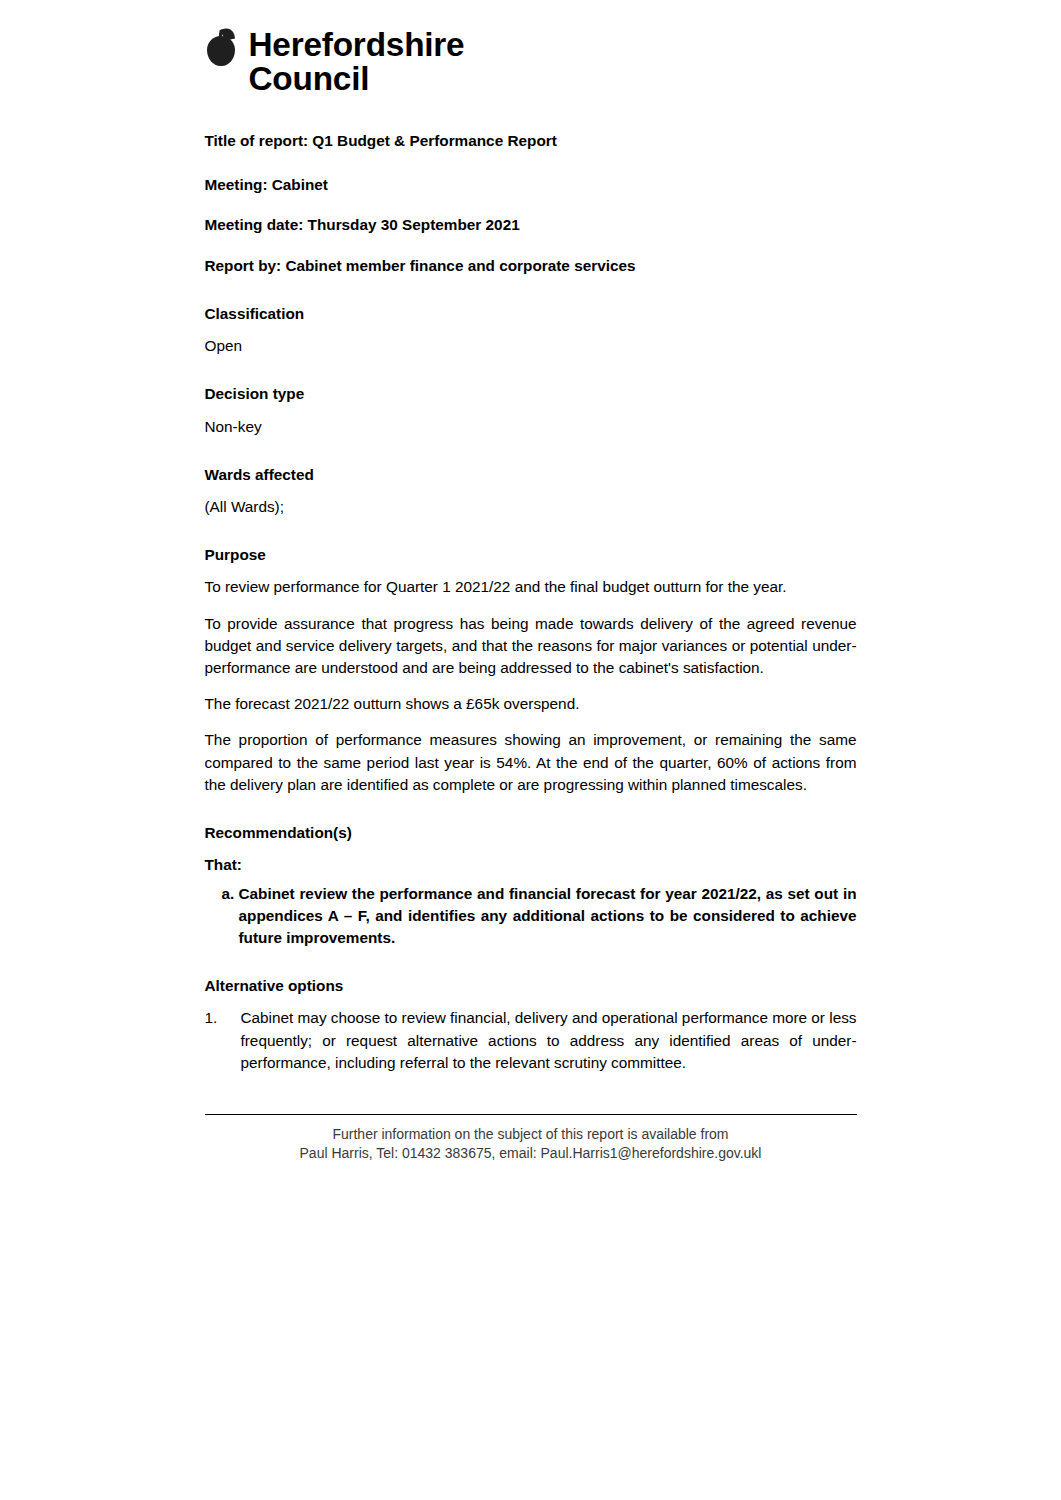Herefordshire
Council
Title of report: Q1 Budget & Performance Report
Meeting: Cabinet
Meeting date: Thursday 30 September 2021
Report by: Cabinet member finance and corporate services
Classification
Open
Decision type
Non-key
Wards affected
(All Wards);
Purpose
To review performance for Quarter 1 2021/22 and the final budget outturn for the year.
To provide assurance that progress has being made towards delivery of the agreed revenue budget and service delivery targets, and that the reasons for major variances or potential under-performance are understood and are being addressed to the cabinet's satisfaction.
The forecast 2021/22 outturn shows a £65k overspend.
The proportion of performance measures showing an improvement, or remaining the same compared to the same period last year is 54%. At the end of the quarter, 60% of actions from the delivery plan are identified as complete or are progressing within planned timescales.
Recommendation(s)
That:
Cabinet review the performance and financial forecast for year 2021/22, as set out in appendices A – F, and identifies any additional actions to be considered to achieve future improvements.
Alternative options
1.
Cabinet may choose to review financial, delivery and operational performance more or less frequently; or request alternative actions to address any identified areas of under-performance, including referral to the relevant scrutiny committee.
Further information on the subject of this report is available from
Paul Harris, Tel: 01432 383675, email: Paul.Harris1@herefordshire.gov.ukl